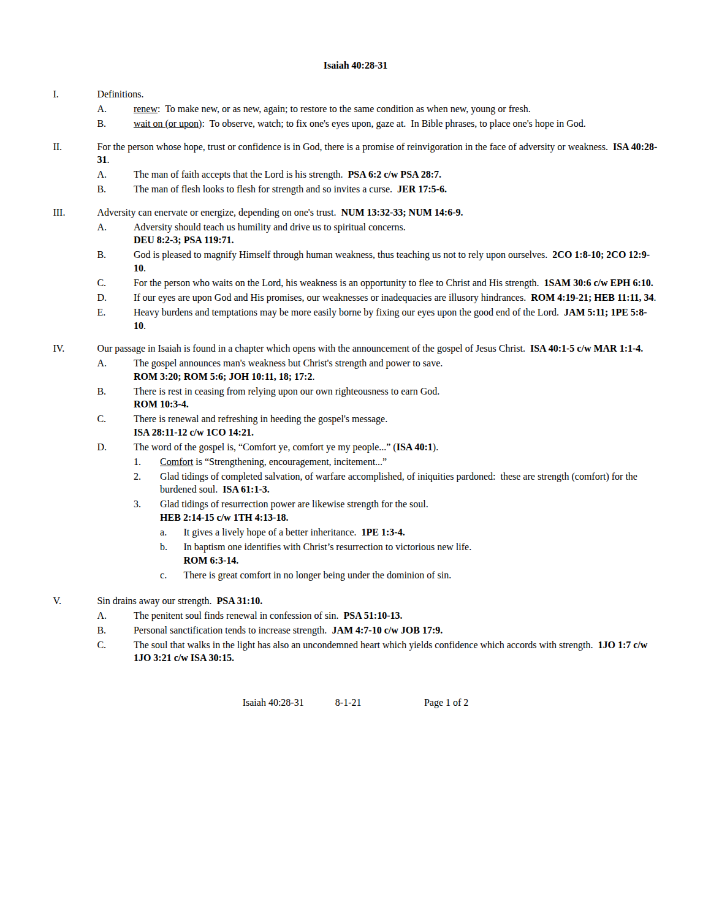Isaiah 40:28-31
| I. | Definitions. / A. / renew : To make new, or as new, again; to restore to the same condition as when new, young or fresh. / / B. / wait on (or upon) : To observe, watch; to fix one's eyes upon, gaze at. In Bible phrases, to place one's hope in God. / |
| II. | For the person whose hope, trust or confidence is in God, there is a promise of reinvigoration in the face of adversity or weakness. ISA 40:28-31 . / A. / The man of faith accepts that the Lord is his strength. PSA 6:2 c/w PSA 28:7. / / B. / The man of flesh looks to flesh for strength and so invites a curse. JER 17:5-6. / |
| III. | Adversity can enervate or energize, depending on one's trust. NUM 13:32-33; NUM 14:6-9. / A. / Adversity should teach us humility and drive us to spiritual concerns. DEU 8:2-3; PSA 119:71. / / B. / God is pleased to magnify Himself through human weakness, thus teaching us not to rely upon ourselves. 2CO 1:8-10; 2CO 12:9-10 . / / C. / For the person who waits on the Lord, his weakness is an opportunity to flee to Christ and His strength. 1SAM 30:6 c/w EPH 6:10. / / D. / If our eyes are upon God and His promises, our weaknesses or inadequacies are illusory hindrances. ROM 4:19-21; HEB 11:11, 34 . / / E. / Heavy burdens and temptations may be more easily borne by fixing our eyes upon the good end of the Lord. JAM 5:11; 1PE 5:8-10 . / |
| IV. | Our passage in Isaiah is found in a chapter which opens with the announcement of the gospel of Jesus Christ. ISA 40:1-5 c/w MAR 1:1-4. / A. / The gospel announces man's weakness but Christ's strength and power to save. ROM 3:20; ROM 5:6; JOH 10:11, 18; 17:2 . / / B. / There is rest in ceasing from relying upon our own righteousness to earn God. ROM 10:3-4. / / C. / There is renewal and refreshing in heeding the gospel's message. ISA 28:11-12 c/w 1CO 14:21. / / D. / The word of the gospel is, “Comfort ye, comfort ye my people...” ( ISA 40:1 ). / 1. / Comfort is “Strengthening, encouragement, incitement...” / / 2. / Glad tidings of completed salvation, of warfare accomplished, of iniquities pardoned: these are strength (comfort) for the burdened soul. ISA 61:1-3. / / 3. / Glad tidings of resurrection power are likewise strength for the soul. HEB 2:14-15 c/w 1TH 4:13-18. / a. / It gives a lively hope of a better inheritance. 1PE 1:3-4. / / b. / In baptism one identifies with Christ’s resurrection to victorious new life. ROM 6:3-14. / / c. / There is great comfort in no longer being under the dominion of sin. / / / |
| V. | Sin drains away our strength. PSA 31:10. / A. / The penitent soul finds renewal in confession of sin. PSA 51:10-13. / / B. / Personal sanctification tends to increase strength. JAM 4:7-10 c/w JOB 17:9. / / C. / The soul that walks in the light has also an uncondemned heart which yields confidence which accords with strength. 1JO 1:7 c/w 1JO 3:21 c/w ISA 30:15. / |
Isaiah 40:28-318-1-21 Page 1 of 2